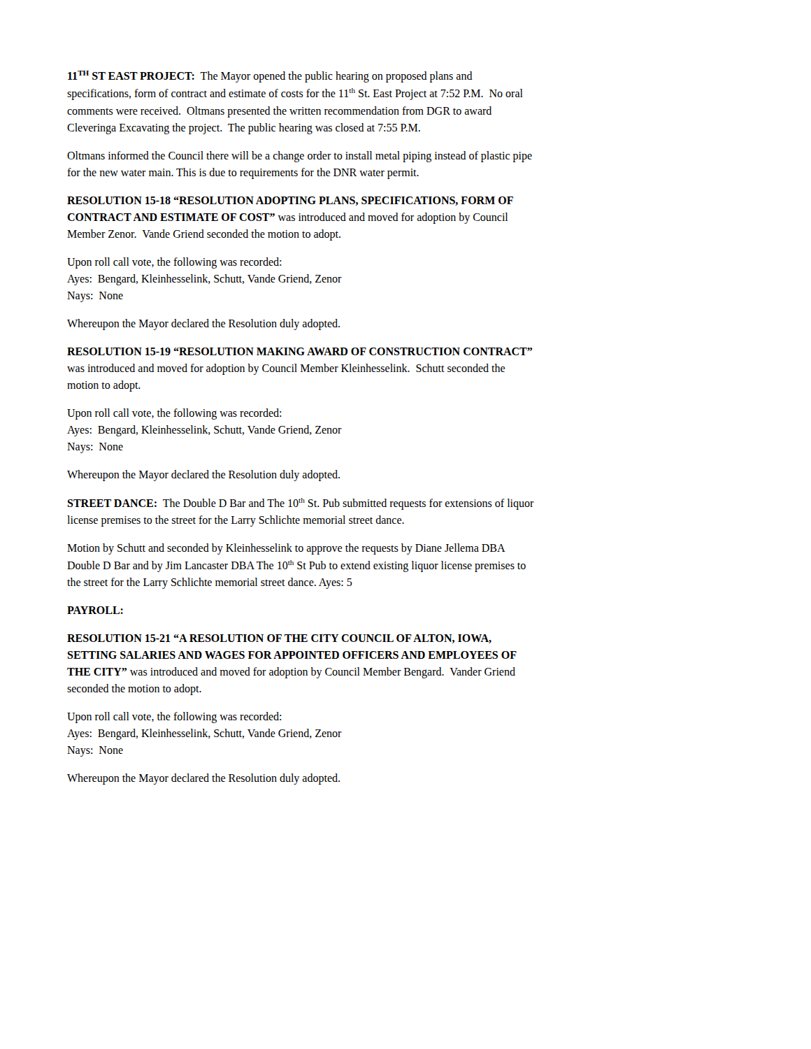11TH ST EAST PROJECT: The Mayor opened the public hearing on proposed plans and specifications, form of contract and estimate of costs for the 11th St. East Project at 7:52 P.M. No oral comments were received. Oltmans presented the written recommendation from DGR to award Cleveringa Excavating the project. The public hearing was closed at 7:55 P.M.
Oltmans informed the Council there will be a change order to install metal piping instead of plastic pipe for the new water main. This is due to requirements for the DNR water permit.
RESOLUTION 15-18 “RESOLUTION ADOPTING PLANS, SPECIFICATIONS, FORM OF CONTRACT AND ESTIMATE OF COST” was introduced and moved for adoption by Council Member Zenor. Vande Griend seconded the motion to adopt.
Upon roll call vote, the following was recorded:
Ayes: Bengard, Kleinhesselink, Schutt, Vande Griend, Zenor
Nays: None
Whereupon the Mayor declared the Resolution duly adopted.
RESOLUTION 15-19 “RESOLUTION MAKING AWARD OF CONSTRUCTION CONTRACT” was introduced and moved for adoption by Council Member Kleinhesselink. Schutt seconded the motion to adopt.
Upon roll call vote, the following was recorded:
Ayes: Bengard, Kleinhesselink, Schutt, Vande Griend, Zenor
Nays: None
Whereupon the Mayor declared the Resolution duly adopted.
STREET DANCE: The Double D Bar and The 10th St. Pub submitted requests for extensions of liquor license premises to the street for the Larry Schlichte memorial street dance.
Motion by Schutt and seconded by Kleinhesselink to approve the requests by Diane Jellema DBA Double D Bar and by Jim Lancaster DBA The 10th St Pub to extend existing liquor license premises to the street for the Larry Schlichte memorial street dance. Ayes: 5
PAYROLL:
RESOLUTION 15-21 “A RESOLUTION OF THE CITY COUNCIL OF ALTON, IOWA, SETTING SALARIES AND WAGES FOR APPOINTED OFFICERS AND EMPLOYEES OF THE CITY” was introduced and moved for adoption by Council Member Bengard. Vander Griend seconded the motion to adopt.
Upon roll call vote, the following was recorded:
Ayes: Bengard, Kleinhesselink, Schutt, Vande Griend, Zenor
Nays: None
Whereupon the Mayor declared the Resolution duly adopted.